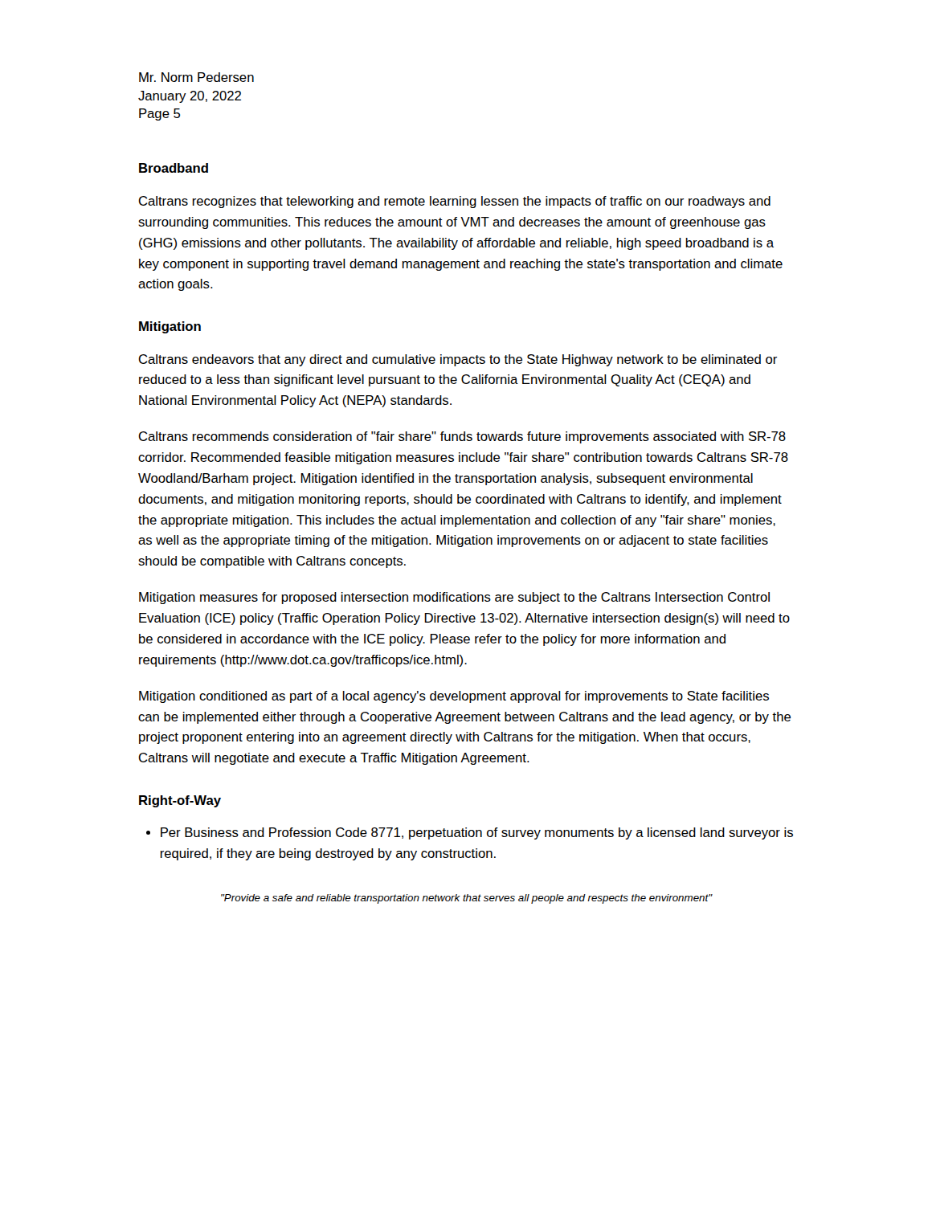Mr. Norm Pedersen
January 20, 2022
Page 5
Broadband
Caltrans recognizes that teleworking and remote learning lessen the impacts of traffic on our roadways and surrounding communities. This reduces the amount of VMT and decreases the amount of greenhouse gas (GHG) emissions and other pollutants. The availability of affordable and reliable, high speed broadband is a key component in supporting travel demand management and reaching the state's transportation and climate action goals.
Mitigation
Caltrans endeavors that any direct and cumulative impacts to the State Highway network to be eliminated or reduced to a less than significant level pursuant to the California Environmental Quality Act (CEQA) and National Environmental Policy Act (NEPA) standards.
Caltrans recommends consideration of "fair share" funds towards future improvements associated with SR-78 corridor. Recommended feasible mitigation measures include "fair share" contribution towards Caltrans SR-78 Woodland/Barham project. Mitigation identified in the transportation analysis, subsequent environmental documents, and mitigation monitoring reports, should be coordinated with Caltrans to identify, and implement the appropriate mitigation. This includes the actual implementation and collection of any "fair share" monies, as well as the appropriate timing of the mitigation. Mitigation improvements on or adjacent to state facilities should be compatible with Caltrans concepts.
Mitigation measures for proposed intersection modifications are subject to the Caltrans Intersection Control Evaluation (ICE) policy (Traffic Operation Policy Directive 13-02). Alternative intersection design(s) will need to be considered in accordance with the ICE policy. Please refer to the policy for more information and requirements (http://www.dot.ca.gov/trafficops/ice.html).
Mitigation conditioned as part of a local agency's development approval for improvements to State facilities can be implemented either through a Cooperative Agreement between Caltrans and the lead agency, or by the project proponent entering into an agreement directly with Caltrans for the mitigation. When that occurs, Caltrans will negotiate and execute a Traffic Mitigation Agreement.
Right-of-Way
Per Business and Profession Code 8771, perpetuation of survey monuments by a licensed land surveyor is required, if they are being destroyed by any construction.
"Provide a safe and reliable transportation network that serves all people and respects the environment"